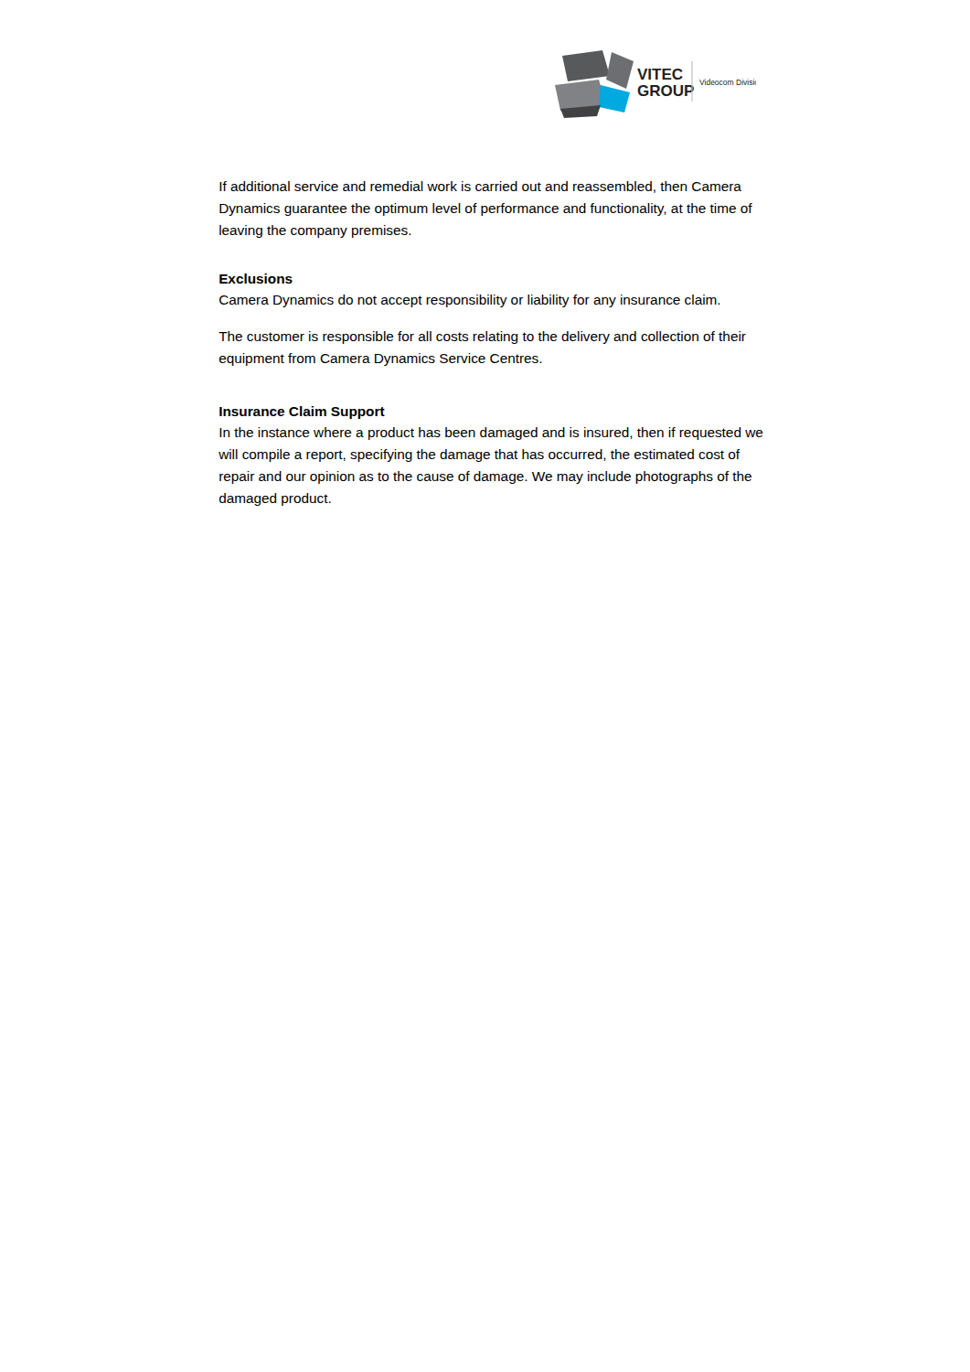VITEC GROUP Videocom Division
If additional service and remedial work is carried out and reassembled, then Camera Dynamics guarantee the optimum level of performance and functionality, at the time of leaving the company premises.
Exclusions
Camera Dynamics do not accept responsibility or liability for any insurance claim.
The customer is responsible for all costs relating to the delivery and collection of their equipment from Camera Dynamics Service Centres.
Insurance Claim Support
In the instance where a product has been damaged and is insured, then if requested we will compile a report, specifying the damage that has occurred, the estimated cost of repair and our opinion as to the cause of damage. We may include photographs of the damaged product.